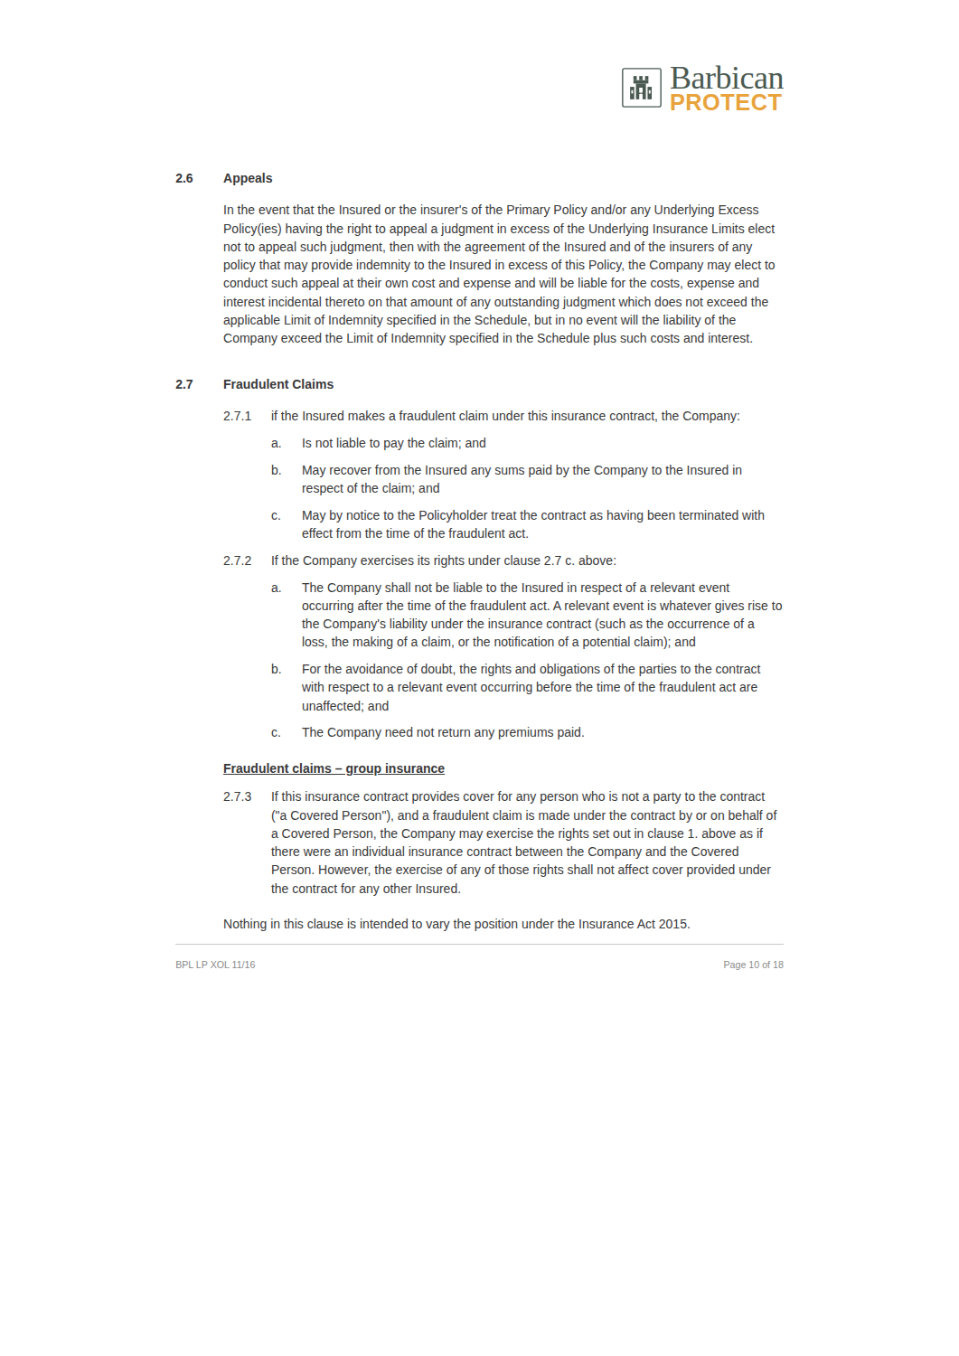Barbican PROTECT
2.6
Appeals
In the event that the Insured or the insurer's of the Primary Policy and/or any Underlying Excess Policy(ies) having the right to appeal a judgment in excess of the Underlying Insurance Limits elect not to appeal such judgment, then with the agreement of the Insured and of the insurers of any policy that may provide indemnity to the Insured in excess of this Policy, the Company may elect to conduct such appeal at their own cost and expense and will be liable for the costs, expense and interest incidental thereto on that amount of any outstanding judgment which does not exceed the applicable Limit of Indemnity specified in the Schedule, but in no event will the liability of the Company exceed the Limit of Indemnity specified in the Schedule plus such costs and interest.
2.7
Fraudulent Claims
2.7.1
if the Insured makes a fraudulent claim under this insurance contract, the Company:
a.
Is not liable to pay the claim; and
b.
May recover from the Insured any sums paid by the Company to the Insured in respect of the claim; and
c.
May by notice to the Policyholder treat the contract as having been terminated with effect from the time of the fraudulent act.
2.7.2
If the Company exercises its rights under clause 2.7 c. above:
a.
The Company shall not be liable to the Insured in respect of a relevant event occurring after the time of the fraudulent act. A relevant event is whatever gives rise to the Company's liability under the insurance contract (such as the occurrence of a loss, the making of a claim, or the notification of a potential claim); and
b.
For the avoidance of doubt, the rights and obligations of the parties to the contract with respect to a relevant event occurring before the time of the fraudulent act are unaffected; and
c.
The Company need not return any premiums paid.
Fraudulent claims – group insurance
2.7.3
If this insurance contract provides cover for any person who is not a party to the contract ("a Covered Person"), and a fraudulent claim is made under the contract by or on behalf of a Covered Person, the Company may exercise the rights set out in clause 1. above as if there were an individual insurance contract between the Company and the Covered Person. However, the exercise of any of those rights shall not affect cover provided under the contract for any other Insured.
Nothing in this clause is intended to vary the position under the Insurance Act 2015.
BPL LP XOL 11/16
Page 10 of 18